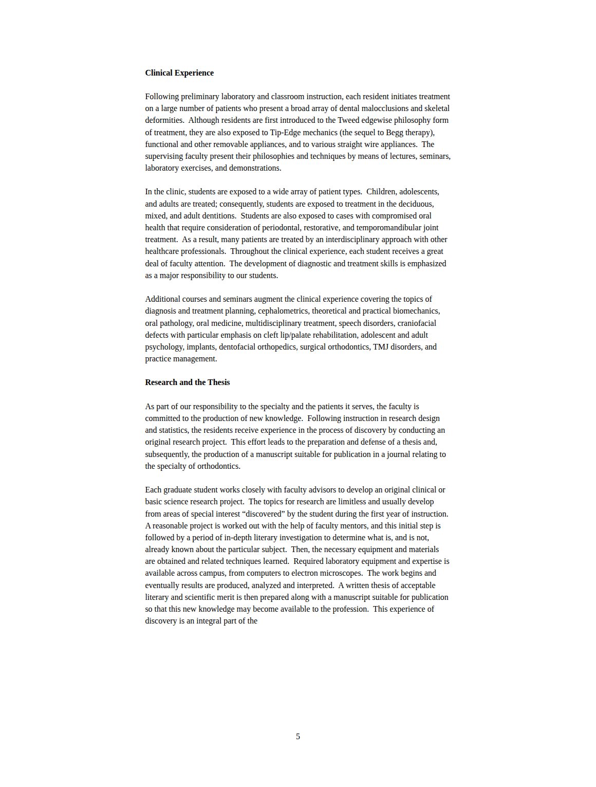Clinical Experience
Following preliminary laboratory and classroom instruction, each resident initiates treatment on a large number of patients who present a broad array of dental malocclusions and skeletal deformities. Although residents are first introduced to the Tweed edgewise philosophy form of treatment, they are also exposed to Tip-Edge mechanics (the sequel to Begg therapy), functional and other removable appliances, and to various straight wire appliances. The supervising faculty present their philosophies and techniques by means of lectures, seminars, laboratory exercises, and demonstrations.
In the clinic, students are exposed to a wide array of patient types. Children, adolescents, and adults are treated; consequently, students are exposed to treatment in the deciduous, mixed, and adult dentitions. Students are also exposed to cases with compromised oral health that require consideration of periodontal, restorative, and temporomandibular joint treatment. As a result, many patients are treated by an interdisciplinary approach with other healthcare professionals. Throughout the clinical experience, each student receives a great deal of faculty attention. The development of diagnostic and treatment skills is emphasized as a major responsibility to our students.
Additional courses and seminars augment the clinical experience covering the topics of diagnosis and treatment planning, cephalometrics, theoretical and practical biomechanics, oral pathology, oral medicine, multidisciplinary treatment, speech disorders, craniofacial defects with particular emphasis on cleft lip/palate rehabilitation, adolescent and adult psychology, implants, dentofacial orthopedics, surgical orthodontics, TMJ disorders, and practice management.
Research and the Thesis
As part of our responsibility to the specialty and the patients it serves, the faculty is committed to the production of new knowledge. Following instruction in research design and statistics, the residents receive experience in the process of discovery by conducting an original research project. This effort leads to the preparation and defense of a thesis and, subsequently, the production of a manuscript suitable for publication in a journal relating to the specialty of orthodontics.
Each graduate student works closely with faculty advisors to develop an original clinical or basic science research project. The topics for research are limitless and usually develop from areas of special interest “discovered” by the student during the first year of instruction. A reasonable project is worked out with the help of faculty mentors, and this initial step is followed by a period of in-depth literary investigation to determine what is, and is not, already known about the particular subject. Then, the necessary equipment and materials are obtained and related techniques learned. Required laboratory equipment and expertise is available across campus, from computers to electron microscopes. The work begins and eventually results are produced, analyzed and interpreted. A written thesis of acceptable literary and scientific merit is then prepared along with a manuscript suitable for publication so that this new knowledge may become available to the profession. This experience of discovery is an integral part of the
5